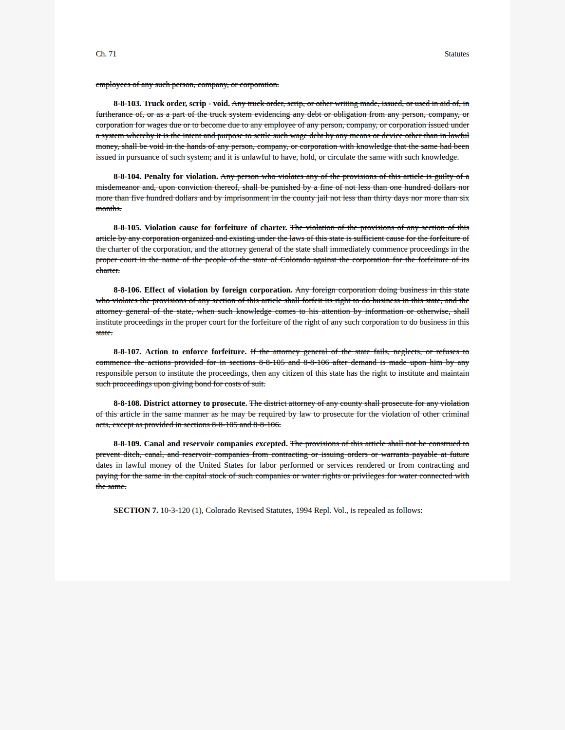Ch. 71
Statutes
employees of any such person, company, or corporation.
8-8-103. Truck order, scrip - void. Any truck order, scrip, or other writing made, issued, or used in aid of, in furtherance of, or as a part of the truck system evidencing any debt or obligation from any person, company, or corporation for wages due or to become due to any employee of any person, company, or corporation issued under a system whereby it is the intent and purpose to settle such wage debt by any means or device other than in lawful money, shall be void in the hands of any person, company, or corporation with knowledge that the same had been issued in pursuance of such system; and it is unlawful to have, hold, or circulate the same with such knowledge.
8-8-104. Penalty for violation. Any person who violates any of the provisions of this article is guilty of a misdemeanor and, upon conviction thereof, shall be punished by a fine of not less than one hundred dollars nor more than five hundred dollars and by imprisonment in the county jail not less than thirty days nor more than six months.
8-8-105. Violation cause for forfeiture of charter. The violation of the provisions of any section of this article by any corporation organized and existing under the laws of this state is sufficient cause for the forfeiture of the charter of the corporation, and the attorney general of the state shall immediately commence proceedings in the proper court in the name of the people of the state of Colorado against the corporation for the forfeiture of its charter.
8-8-106. Effect of violation by foreign corporation. Any foreign corporation doing business in this state who violates the provisions of any section of this article shall forfeit its right to do business in this state, and the attorney general of the state, when such knowledge comes to his attention by information or otherwise, shall institute proceedings in the proper court for the forfeiture of the right of any such corporation to do business in this state.
8-8-107. Action to enforce forfeiture. If the attorney general of the state fails, neglects, or refuses to commence the actions provided for in sections 8-8-105 and 8-8-106 after demand is made upon him by any responsible person to institute the proceedings, then any citizen of this state has the right to institute and maintain such proceedings upon giving bond for costs of suit.
8-8-108. District attorney to prosecute. The district attorney of any county shall prosecute for any violation of this article in the same manner as he may be required by law to prosecute for the violation of other criminal acts, except as provided in sections 8-8-105 and 8-8-106.
8-8-109. Canal and reservoir companies excepted. The provisions of this article shall not be construed to prevent ditch, canal, and reservoir companies from contracting or issuing orders or warrants payable at future dates in lawful money of the United States for labor performed or services rendered or from contracting and paying for the same in the capital stock of such companies or water rights or privileges for water connected with the same.
SECTION 7. 10-3-120 (1), Colorado Revised Statutes, 1994 Repl. Vol., is repealed as follows: